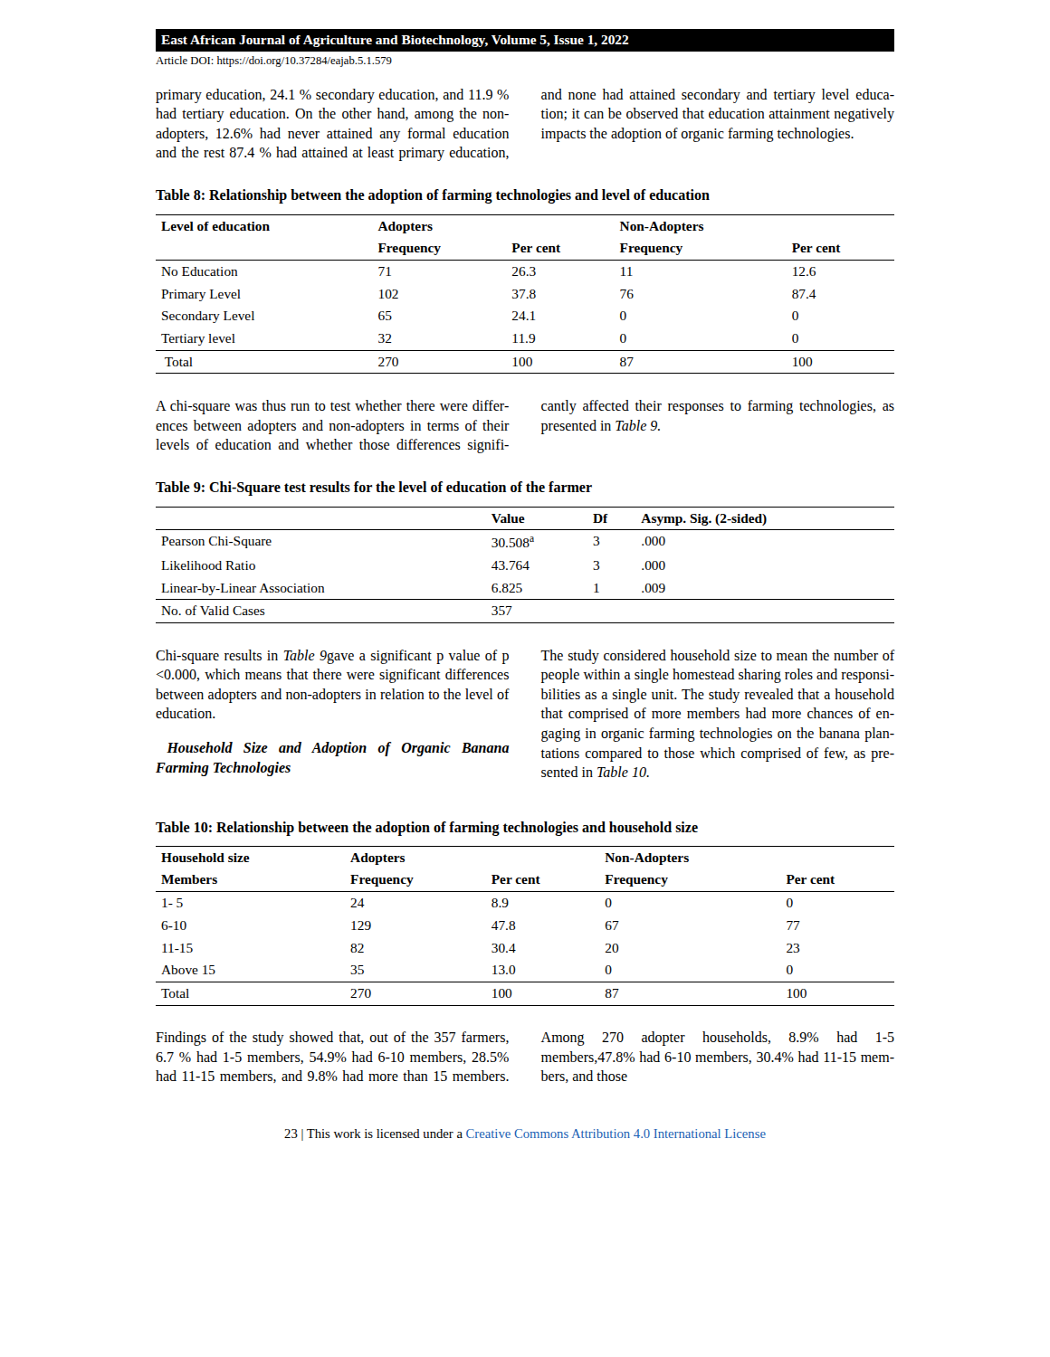East African Journal of Agriculture and Biotechnology, Volume 5, Issue 1, 2022
Article DOI: https://doi.org/10.37284/eajab.5.1.579
primary education, 24.1 % secondary education, and 11.9 % had tertiary education. On the other hand, among the non-adopters, 12.6% had never attained any formal education and the rest 87.4 % had attained at least primary education, and none had attained secondary and tertiary level education; it can be observed that education attainment negatively impacts the adoption of organic farming technologies.
Table 8: Relationship between the adoption of farming technologies and level of education
| Level of education | Adopters | | Non-Adopters | |
| --- | --- | --- | --- | --- |
| | Frequency | Per cent | Frequency | Per cent |
| No Education | 71 | 26.3 | 11 | 12.6 |
| Primary Level | 102 | 37.8 | 76 | 87.4 |
| Secondary Level | 65 | 24.1 | 0 | 0 |
| Tertiary level | 32 | 11.9 | 0 | 0 |
| Total | 270 | 100 | 87 | 100 |
A chi-square was thus run to test whether there were differences between adopters and non-adopters in terms of their levels of education and whether those differences significantly affected their responses to farming technologies, as presented in Table 9.
Table 9: Chi-Square test results for the level of education of the farmer
| | Value | Df | Asymp. Sig. (2-sided) |
| --- | --- | --- | --- |
| Pearson Chi-Square | 30.508 a | 3 | .000 |
| Likelihood Ratio | 43.764 | 3 | .000 |
| Linear-by-Linear Association | 6.825 | 1 | .009 |
| No. of Valid Cases | 357 | | |
Chi-square results in Table 9gave a significant p value of p <0.000, which means that there were significant differences between adopters and non-adopters in relation to the level of education.
Household Size and Adoption of Organic Banana Farming Technologies
The study considered household size to mean the number of people within a single homestead sharing roles and responsibilities as a single unit. The study revealed that a household that comprised of more members had more chances of engaging in organic farming technologies on the banana plantations compared to those which comprised of few, as presented in Table 10.
Table 10: Relationship between the adoption of farming technologies and household size
| Household size | Adopters | | Non-Adopters | |
| --- | --- | --- | --- | --- |
| Members | Frequency | Per cent | Frequency | Per cent |
| 1- 5 | 24 | 8.9 | 0 | 0 |
| 6-10 | 129 | 47.8 | 67 | 77 |
| 11-15 | 82 | 30.4 | 20 | 23 |
| Above 15 | 35 | 13.0 | 0 | 0 |
| Total | 270 | 100 | 87 | 100 |
Findings of the study showed that, out of the 357 farmers, 6.7 % had 1-5 members, 54.9% had 6-10 members, 28.5% had 11-15 members, and 9.8% had more than 15 members. Among 270 adopter households, 8.9% had 1-5 members,47.8% had 6-10 members, 30.4% had 11-15 members, and those
23 | This work is licensed under a Creative Commons Attribution 4.0 International License